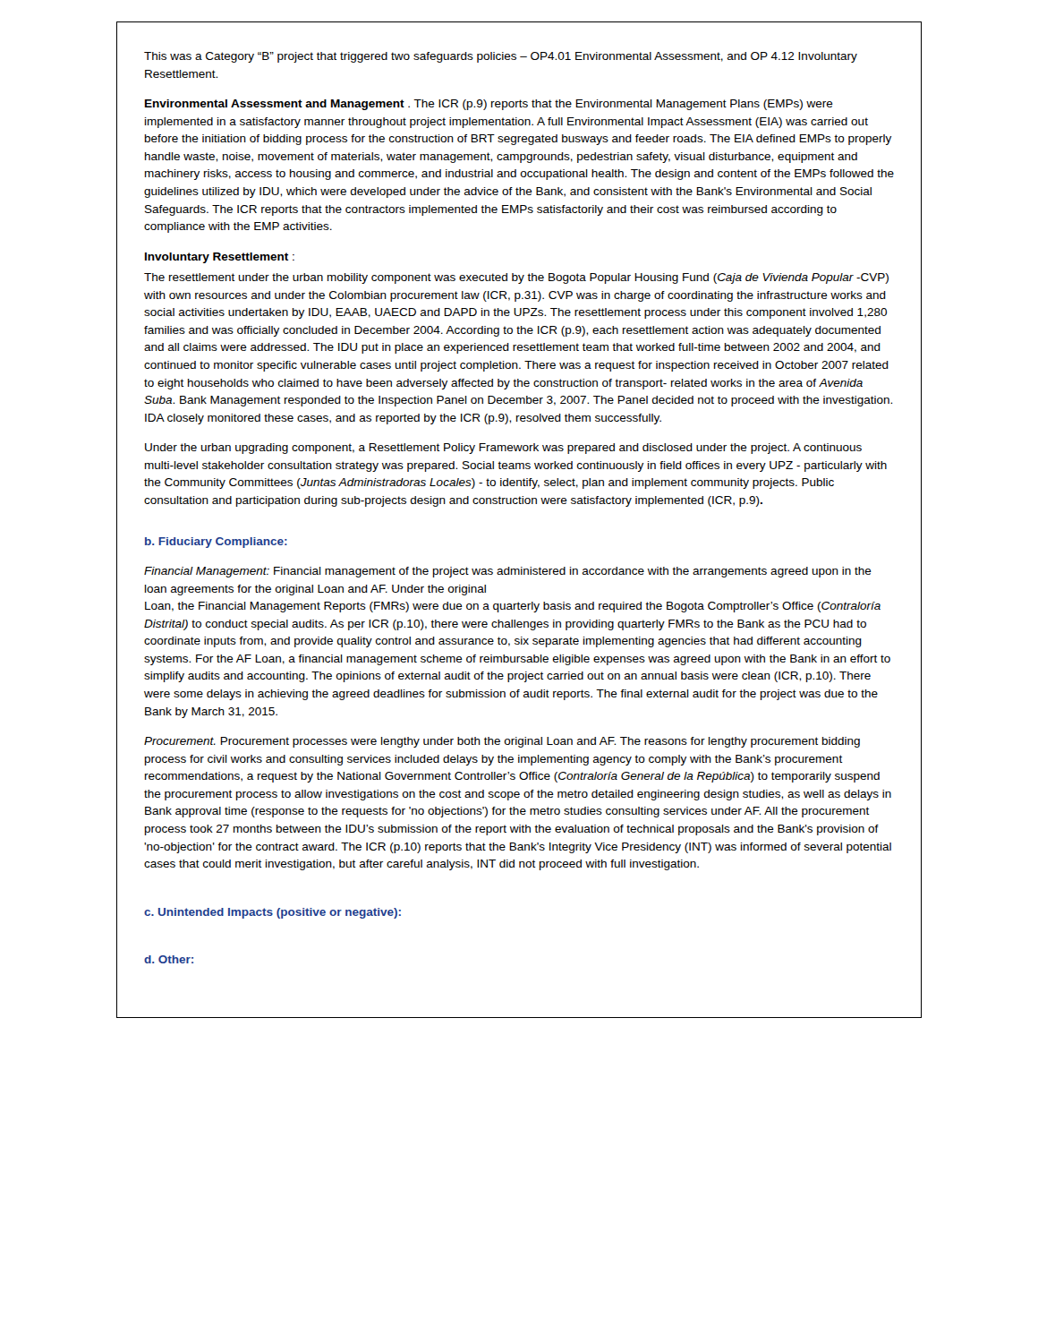This was a Category “B” project that triggered two safeguards policies – OP4.01 Environmental Assessment, and OP 4.12 Involuntary Resettlement.
Environmental Assessment and Management . The ICR (p.9) reports that the Environmental Management Plans (EMPs) were implemented in a satisfactory manner throughout project implementation. A full Environmental Impact Assessment (EIA) was carried out before the initiation of bidding process for the construction of BRT segregated busways and feeder roads. The EIA defined EMPs to properly handle waste, noise, movement of materials, water management, campgrounds, pedestrian safety, visual disturbance, equipment and machinery risks, access to housing and commerce, and industrial and occupational health. The design and content of the EMPs followed the guidelines utilized by IDU, which were developed under the advice of the Bank, and consistent with the Bank's Environmental and Social Safeguards. The ICR reports that the contractors implemented the EMPs satisfactorily and their cost was reimbursed according to compliance with the EMP activities.
Involuntary Resettlement :
The resettlement under the urban mobility component was executed by the Bogota Popular Housing Fund (Caja de Vivienda Popular -CVP) with own resources and under the Colombian procurement law (ICR, p.31). CVP was in charge of coordinating the infrastructure works and social activities undertaken by IDU, EAAB, UAECD and DAPD in the UPZs. The resettlement process under this component involved 1,280 families and was officially concluded in December 2004. According to the ICR (p.9), each resettlement action was adequately documented and all claims were addressed. The IDU put in place an experienced resettlement team that worked full-time between 2002 and 2004, and continued to monitor specific vulnerable cases until project completion. There was a request for inspection received in October 2007 related to eight households who claimed to have been adversely affected by the construction of transport- related works in the area of Avenida Suba. Bank Management responded to the Inspection Panel on December 3, 2007. The Panel decided not to proceed with the investigation. IDA closely monitored these cases, and as reported by the ICR (p.9), resolved them successfully.
Under the urban upgrading component, a Resettlement Policy Framework was prepared and disclosed under the project. A continuous multi-level stakeholder consultation strategy was prepared. Social teams worked continuously in field offices in every UPZ - particularly with the Community Committees (Juntas Administradoras Locales) - to identify, select, plan and implement community projects. Public consultation and participation during sub-projects design and construction were satisfactory implemented (ICR, p.9).
b. Fiduciary Compliance:
Financial Management: Financial management of the project was administered in accordance with the arrangements agreed upon in the loan agreements for the original Loan and AF. Under the original
Loan, the Financial Management Reports (FMRs) were due on a quarterly basis and required the Bogota Comptroller’s Office (Contraloría Distrital) to conduct special audits. As per ICR (p.10), there were challenges in providing quarterly FMRs to the Bank as the PCU had to coordinate inputs from, and provide quality control and assurance to, six separate implementing agencies that had different accounting systems. For the AF Loan, a financial management scheme of reimbursable eligible expenses was agreed upon with the Bank in an effort to simplify audits and accounting. The opinions of external audit of the project carried out on an annual basis were clean (ICR, p.10). There were some delays in achieving the agreed deadlines for submission of audit reports. The final external audit for the project was due to the Bank by March 31, 2015.
Procurement. Procurement processes were lengthy under both the original Loan and AF. The reasons for lengthy procurement bidding process for civil works and consulting services included delays by the implementing agency to comply with the Bank’s procurement recommendations, a request by the National Government Controller’s Office (Contraloría General de la República) to temporarily suspend the procurement process to allow investigations on the cost and scope of the metro detailed engineering design studies, as well as delays in Bank approval time (response to the requests for 'no objections') for the metro studies consulting services under AF. All the procurement process took 27 months between the IDU’s submission of the report with the evaluation of technical proposals and the Bank's provision of 'no-objection' for the contract award. The ICR (p.10) reports that the Bank's Integrity Vice Presidency (INT) was informed of several potential cases that could merit investigation, but after careful analysis, INT did not proceed with full investigation.
c. Unintended Impacts (positive or negative):
d. Other: